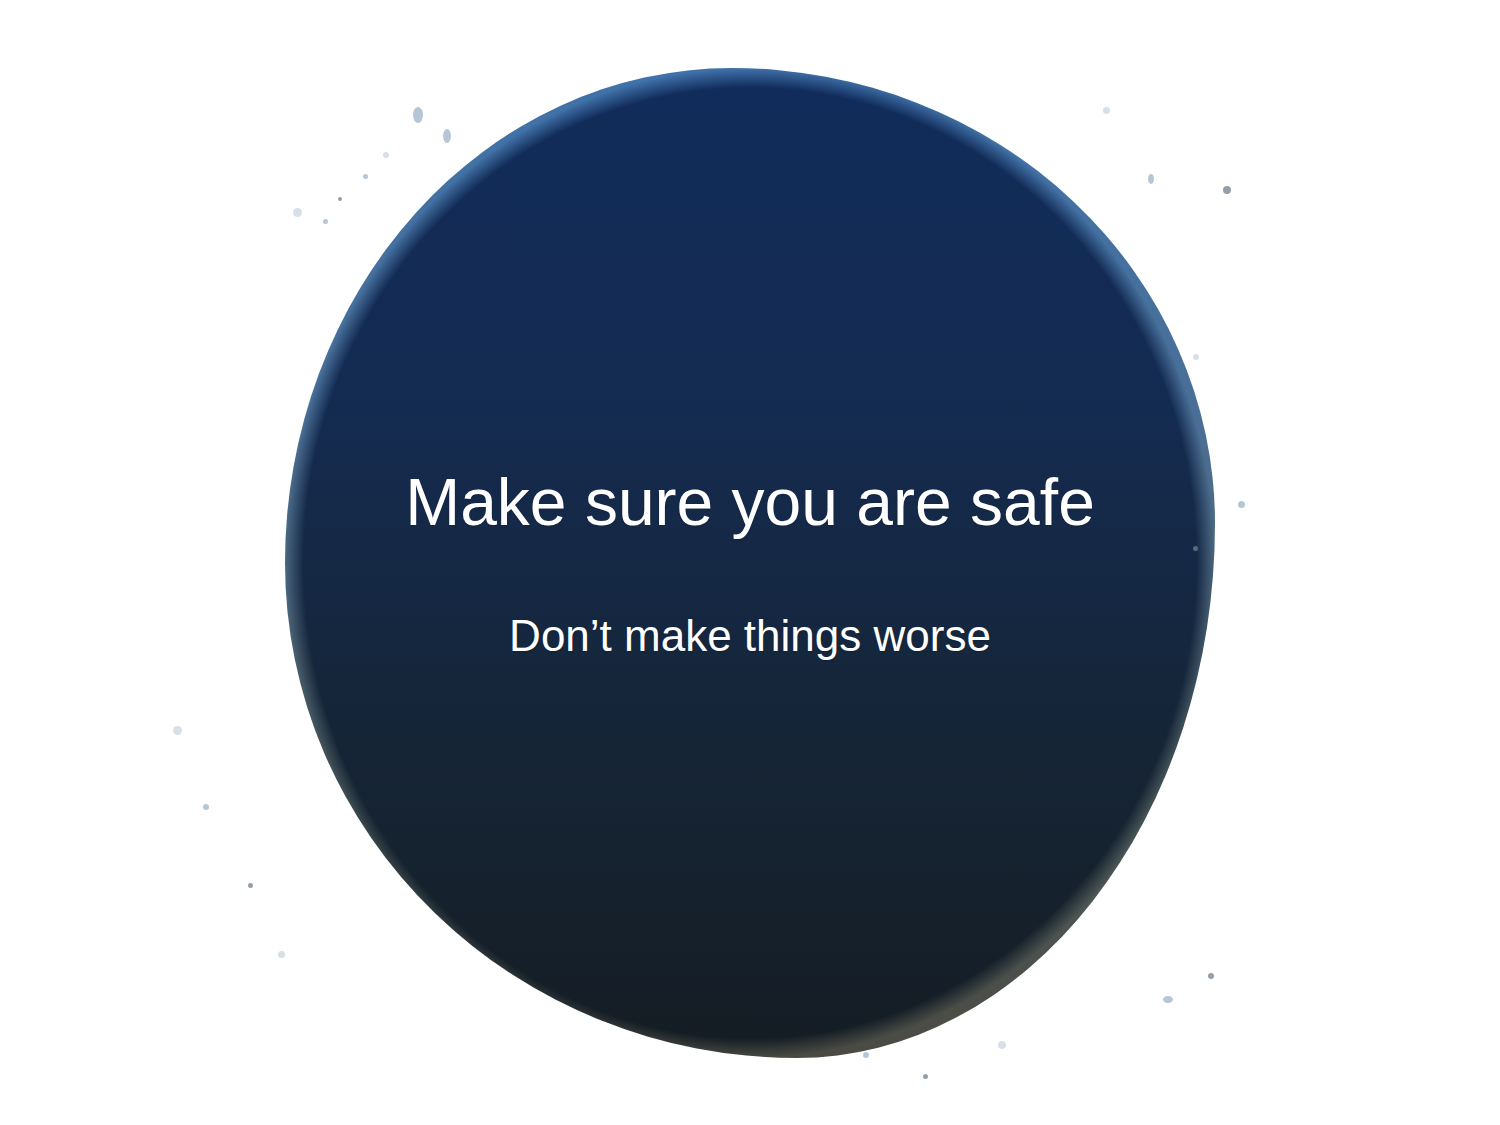Make sure you are safe
Don’t make things worse